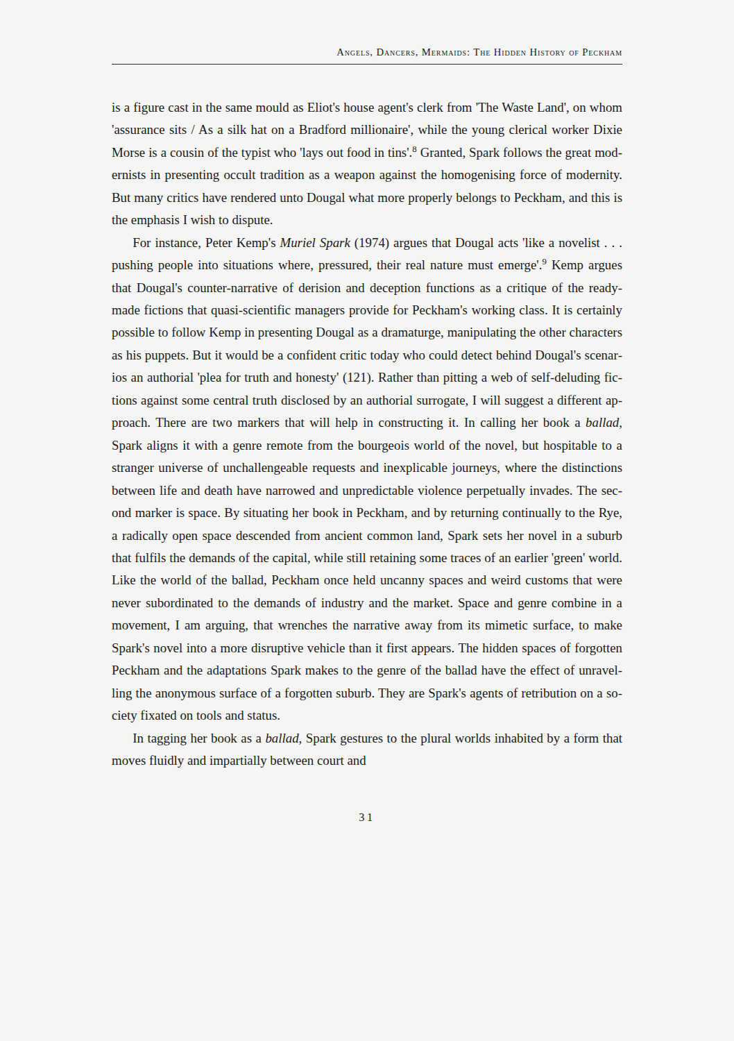Angels, Dancers, Mermaids: The Hidden History of Peckham
is a figure cast in the same mould as Eliot's house agent's clerk from 'The Waste Land', on whom 'assurance sits / As a silk hat on a Bradford millionaire', while the young clerical worker Dixie Morse is a cousin of the typist who 'lays out food in tins'.8 Granted, Spark follows the great modernists in presenting occult tradition as a weapon against the homogenising force of modernity. But many critics have rendered unto Dougal what more properly belongs to Peckham, and this is the emphasis I wish to dispute.
For instance, Peter Kemp's Muriel Spark (1974) argues that Dougal acts 'like a novelist . . . pushing people into situations where, pressured, their real nature must emerge'.9 Kemp argues that Dougal's counter-narrative of derision and deception functions as a critique of the ready-made fictions that quasi-scientific managers provide for Peckham's working class. It is certainly possible to follow Kemp in presenting Dougal as a dramaturge, manipulating the other characters as his puppets. But it would be a confident critic today who could detect behind Dougal's scenarios an authorial 'plea for truth and honesty' (121). Rather than pitting a web of self-deluding fictions against some central truth disclosed by an authorial surrogate, I will suggest a different approach. There are two markers that will help in constructing it. In calling her book a ballad, Spark aligns it with a genre remote from the bourgeois world of the novel, but hospitable to a stranger universe of unchallengeable requests and inexplicable journeys, where the distinctions between life and death have narrowed and unpredictable violence perpetually invades. The second marker is space. By situating her book in Peckham, and by returning continually to the Rye, a radically open space descended from ancient common land, Spark sets her novel in a suburb that fulfils the demands of the capital, while still retaining some traces of an earlier 'green' world. Like the world of the ballad, Peckham once held uncanny spaces and weird customs that were never subordinated to the demands of industry and the market. Space and genre combine in a movement, I am arguing, that wrenches the narrative away from its mimetic surface, to make Spark's novel into a more disruptive vehicle than it first appears. The hidden spaces of forgotten Peckham and the adaptations Spark makes to the genre of the ballad have the effect of unravelling the anonymous surface of a forgotten suburb. They are Spark's agents of retribution on a society fixated on tools and status.
In tagging her book as a ballad, Spark gestures to the plural worlds inhabited by a form that moves fluidly and impartially between court and
31